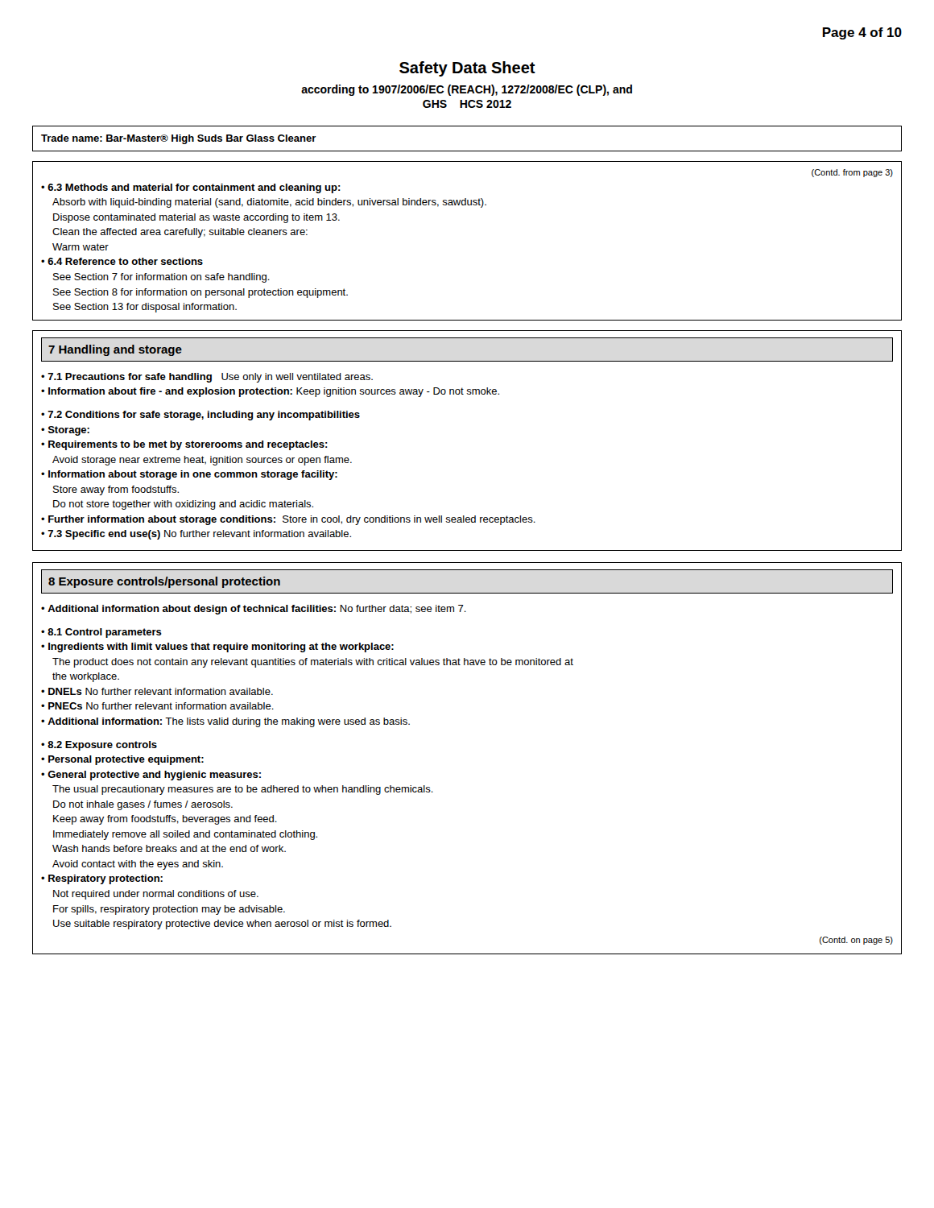Page 4 of 10
Safety Data Sheet
according to 1907/2006/EC (REACH), 1272/2008/EC (CLP), and
GHS HCS 2012
Trade name: Bar-Master® High Suds Bar Glass Cleaner
(Contd. from page 3)
6.3 Methods and material for containment and cleaning up:
Absorb with liquid-binding material (sand, diatomite, acid binders, universal binders, sawdust).
Dispose contaminated material as waste according to item 13.
Clean the affected area carefully; suitable cleaners are:
Warm water
6.4 Reference to other sections
See Section 7 for information on safe handling.
See Section 8 for information on personal protection equipment.
See Section 13 for disposal information.
7 Handling and storage
7.1 Precautions for safe handling Use only in well ventilated areas.
Information about fire - and explosion protection: Keep ignition sources away - Do not smoke.
7.2 Conditions for safe storage, including any incompatibilities
Storage:
Requirements to be met by storerooms and receptacles:
Avoid storage near extreme heat, ignition sources or open flame.
Information about storage in one common storage facility:
Store away from foodstuffs.
Do not store together with oxidizing and acidic materials.
Further information about storage conditions: Store in cool, dry conditions in well sealed receptacles.
7.3 Specific end use(s) No further relevant information available.
8 Exposure controls/personal protection
Additional information about design of technical facilities: No further data; see item 7.
8.1 Control parameters
Ingredients with limit values that require monitoring at the workplace:
The product does not contain any relevant quantities of materials with critical values that have to be monitored at
the workplace.
DNELs No further relevant information available.
PNECs No further relevant information available.
Additional information: The lists valid during the making were used as basis.
8.2 Exposure controls
Personal protective equipment:
General protective and hygienic measures:
The usual precautionary measures are to be adhered to when handling chemicals.
Do not inhale gases / fumes / aerosols.
Keep away from foodstuffs, beverages and feed.
Immediately remove all soiled and contaminated clothing.
Wash hands before breaks and at the end of work.
Avoid contact with the eyes and skin.
Respiratory protection:
Not required under normal conditions of use.
For spills, respiratory protection may be advisable.
Use suitable respiratory protective device when aerosol or mist is formed.
(Contd. on page 5)